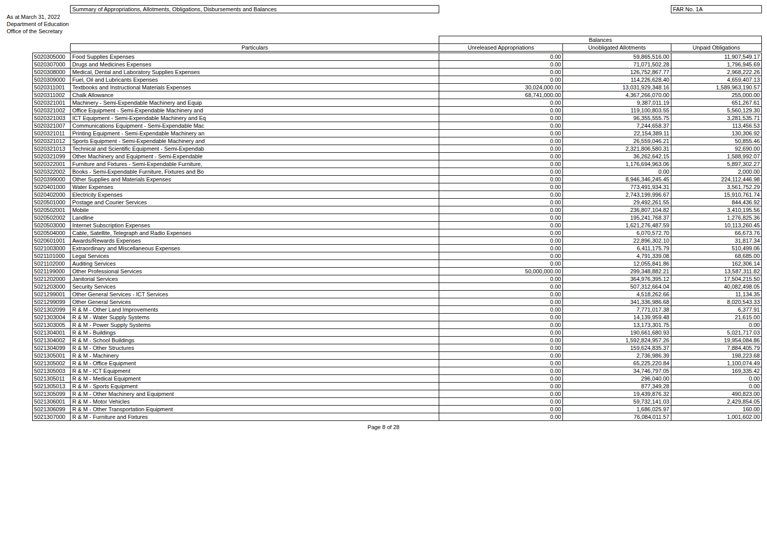| | | | Summary of Appropriations, Allotments, Obligations, Disbursements and Balances | | | FAR No. 1A |
| As at March 31, 2022 | | | | |
| Department of Education | | | | |
| Office of the Secretary | | | | |
| | | | | Balances |
| | | | Particulars | Unreleased Appropriations | Unobligated Allotments | Unpaid Obligations |
| | | 5020305000 | Food Supplies Expenses | 0.00 | 59,865,516.00 | 11,907,549.17 |
| | | 5020307000 | Drugs and Medicines Expenses | 0.00 | 71,071,502.28 | 1,796,945.69 |
| | | 5020308000 | Medical, Dental and Laboratory Supplies Expenses | 0.00 | 126,752,867.77 | 2,968,222.26 |
| | | 5020309000 | Fuel, Oil and Lubricants Expenses | 0.00 | 114,226,628.40 | 4,659,407.13 |
| | | 5020311001 | Textbooks and Instructional Materials Expenses | 30,024,000.00 | 13,031,929,348.16 | 1,589,963,190.57 |
| | | 5020311002 | Chalk Allowance | 68,741,000.00 | 4,367,266,070.00 | 255,000.00 |
| | | 5020321001 | Machinery - Semi-Expendable Machinery and Equip | 0.00 | 9,387,011.19 | 651,267.61 |
| | | 5020321002 | Office Equipment - Semi-Expendable Machinery and | 0.00 | 119,100,803.55 | 5,560,129.30 |
| | | 5020321003 | ICT Equipment - Semi-Expendable Machinery and Eq | 0.00 | 96,355,555.75 | 3,281,535.71 |
| | | 5020321007 | Communications Equipment - Semi-Expendable Mac | 0.00 | 7,244,658.37 | 113,456.53 |
| | | 5020321011 | Printing Equipment - Semi-Expendable Machinery an | 0.00 | 22,154,389.11 | 130,306.92 |
| | | 5020321012 | Sports Equipment - Semi-Expendable Machinery and | 0.00 | 26,559,046.21 | 50,855.46 |
| | | 5020321013 | Technical and Scientific Equipment - Semi-Expendab | 0.00 | 2,321,806,580.31 | 92,690.00 |
| | | 5020321099 | Other Machinery and Equipment - Semi-Expendable | 0.00 | 36,262,642.15 | 1,588,992.07 |
| | | 5020322001 | Furniture and Fixtures - Semi-Expendable Furniture, | 0.00 | 1,176,694,963.06 | 5,897,302.27 |
| | | 5020322002 | Books - Semi-Expendable Furniture, Fixtures and Bo | 0.00 | 0.00 | 2,000.00 |
| | | 5020399000 | Other Supplies and Materials Expenses | 0.00 | 8,946,346,245.45 | 224,112,446.98 |
| | | 5020401000 | Water Expenses | 0.00 | 773,491,934.31 | 3,561,752.29 |
| | | 5020402000 | Electricity Expenses | 0.00 | 2,743,199,996.67 | 15,910,761.74 |
| | | 5020501000 | Postage and Courier Services | 0.00 | 29,492,261.55 | 844,436.92 |
| | | 5020502001 | Mobile | 0.00 | 236,807,104.82 | 3,410,195.56 |
| | | 5020502002 | Landline | 0.00 | 195,241,768.37 | 1,276,825.36 |
| | | 5020503000 | Internet Subscription Expenses | 0.00 | 1,621,276,487.59 | 10,113,260.45 |
| | | 5020504000 | Cable, Satellite, Telegraph and Radio Expenses | 0.00 | 6,070,572.70 | 66,673.76 |
| | | 5020601001 | Awards/Rewards Expenses | 0.00 | 22,896,302.10 | 31,817.34 |
| | | 5021003000 | Extraordinary and Miscellaneous Expenses | 0.00 | 6,411,175.79 | 510,499.06 |
| | | 5021101000 | Legal Services | 0.00 | 4,791,339.08 | 68,685.00 |
| | | 5021102000 | Auditing Services | 0.00 | 12,055,841.86 | 162,306.14 |
| | | 5021199000 | Other Professional Services | 50,000,000.00 | 299,348,882.21 | 13,587,311.82 |
| | | 5021202000 | Janitorial Services | 0.00 | 364,976,395.12 | 17,504,215.50 |
| | | 5021203000 | Security Services | 0.00 | 507,312,664.04 | 40,082,498.05 |
| | | 5021299001 | Other General Services - ICT Services | 0.00 | 4,518,262.66 | 11,134.35 |
| | | 5021299099 | Other General Services | 0.00 | 341,336,986.68 | 8,020,543.33 |
| | | 5021302099 | R & M - Other Land Improvements | 0.00 | 7,771,017.38 | 6,377.91 |
| | | 5021303004 | R & M - Water Supply Systems | 0.00 | 14,139,959.48 | 21,615.00 |
| | | 5021303005 | R & M - Power Supply Systems | 0.00 | 13,173,301.75 | 0.00 |
| | | 5021304001 | R & M - Buildings | 0.00 | 190,661,680.93 | 5,021,717.03 |
| | | 5021304002 | R & M - School Buildings | 0.00 | 1,592,824,957.26 | 19,954,084.86 |
| | | 5021304099 | R & M - Other Structures | 0.00 | 159,624,835.37 | 7,884,405.79 |
| | | 5021305001 | R & M - Machinery | 0.00 | 2,736,986.39 | 198,223.68 |
| | | 5021305002 | R & M - Office Equipment | 0.00 | 65,225,220.84 | 1,100,074.49 |
| | | 5021305003 | R & M - ICT Equipment | 0.00 | 34,746,797.05 | 169,335.42 |
| | | 5021305011 | R & M - Medical Equipment | 0.00 | 296,040.00 | 0.00 |
| | | 5021305013 | R & M - Sports Equipment | 0.00 | 877,349.28 | 0.00 |
| | | 5021305099 | R & M - Other Machinery and Equipment | 0.00 | 19,439,876.32 | 490,823.00 |
| | | 5021306001 | R & M - Motor Vehicles | 0.00 | 59,732,141.03 | 2,429,854.05 |
| | | 5021306099 | R & M - Other Transportation Equipment | 0.00 | 1,686,025.97 | 160.00 |
| | | 5021307000 | R & M - Furniture and Fixtures | 0.00 | 76,084,011.57 | 1,001,602.00 |
Page 8 of 28